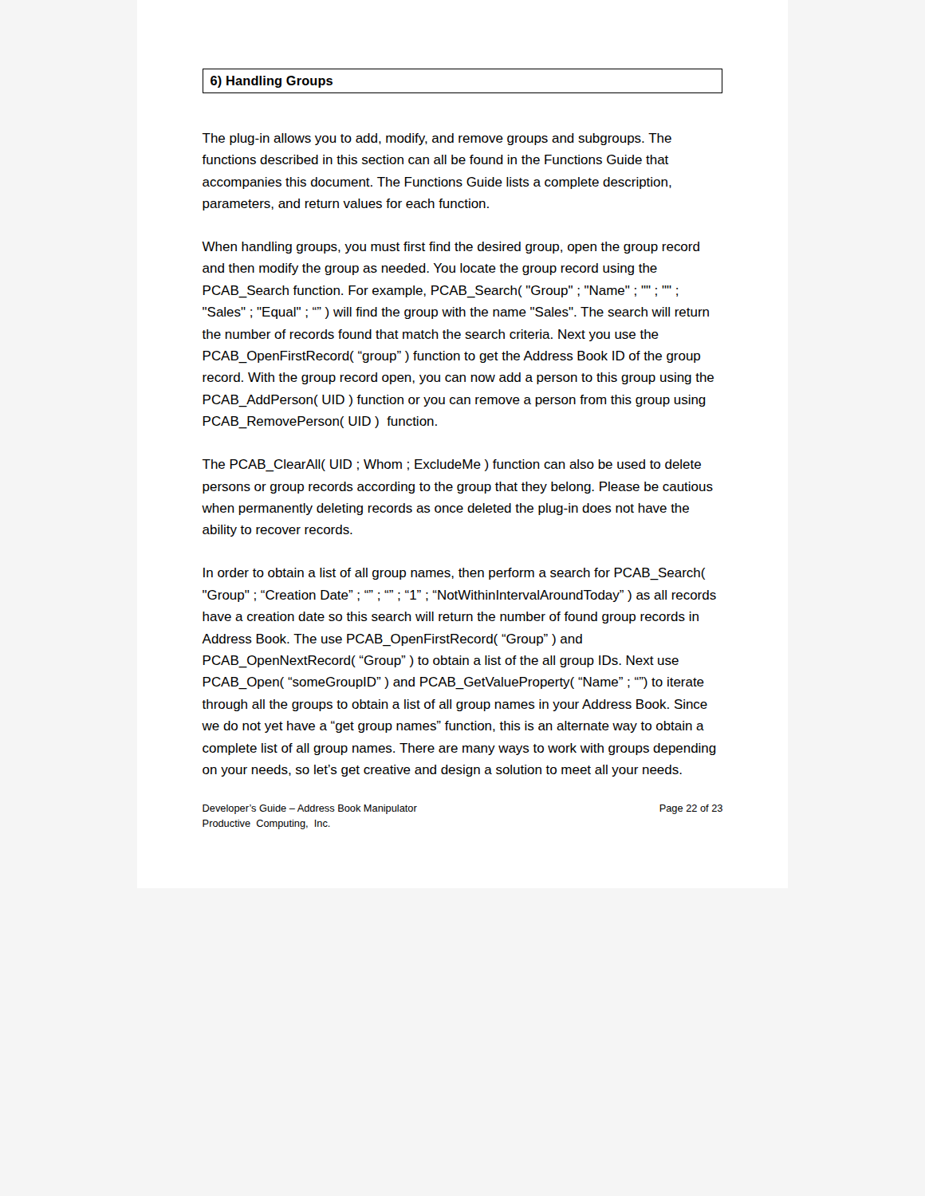6) Handling Groups
The plug-in allows you to add, modify, and remove groups and subgroups. The functions described in this section can all be found in the Functions Guide that accompanies this document. The Functions Guide lists a complete description, parameters, and return values for each function.
When handling groups, you must first find the desired group, open the group record and then modify the group as needed. You locate the group record using the PCAB_Search function. For example, PCAB_Search( "Group" ; "Name" ; "" ; "" ; "Sales" ; "Equal" ; “” ) will find the group with the name "Sales". The search will return the number of records found that match the search criteria. Next you use the PCAB_OpenFirstRecord( “group” ) function to get the Address Book ID of the group record. With the group record open, you can now add a person to this group using the PCAB_AddPerson( UID ) function or you can remove a person from this group using PCAB_RemovePerson( UID ) function.
The PCAB_ClearAll( UID ; Whom ; ExcludeMe ) function can also be used to delete persons or group records according to the group that they belong. Please be cautious when permanently deleting records as once deleted the plug-in does not have the ability to recover records.
In order to obtain a list of all group names, then perform a search for PCAB_Search( "Group" ; “Creation Date” ; “” ; “” ; “1” ; “NotWithinIntervalAroundToday” ) as all records have a creation date so this search will return the number of found group records in Address Book. The use PCAB_OpenFirstRecord( “Group” ) and PCAB_OpenNextRecord( “Group” ) to obtain a list of the all group IDs. Next use PCAB_Open( “someGroupID” ) and PCAB_GetValueProperty( “Name” ; “”) to iterate through all the groups to obtain a list of all group names in your Address Book. Since we do not yet have a “get group names” function, this is an alternate way to obtain a complete list of all group names. There are many ways to work with groups depending on your needs, so let’s get creative and design a solution to meet all your needs.
Developer’s Guide – Address Book Manipulator
Productive Computing, Inc.
Page 22 of 23